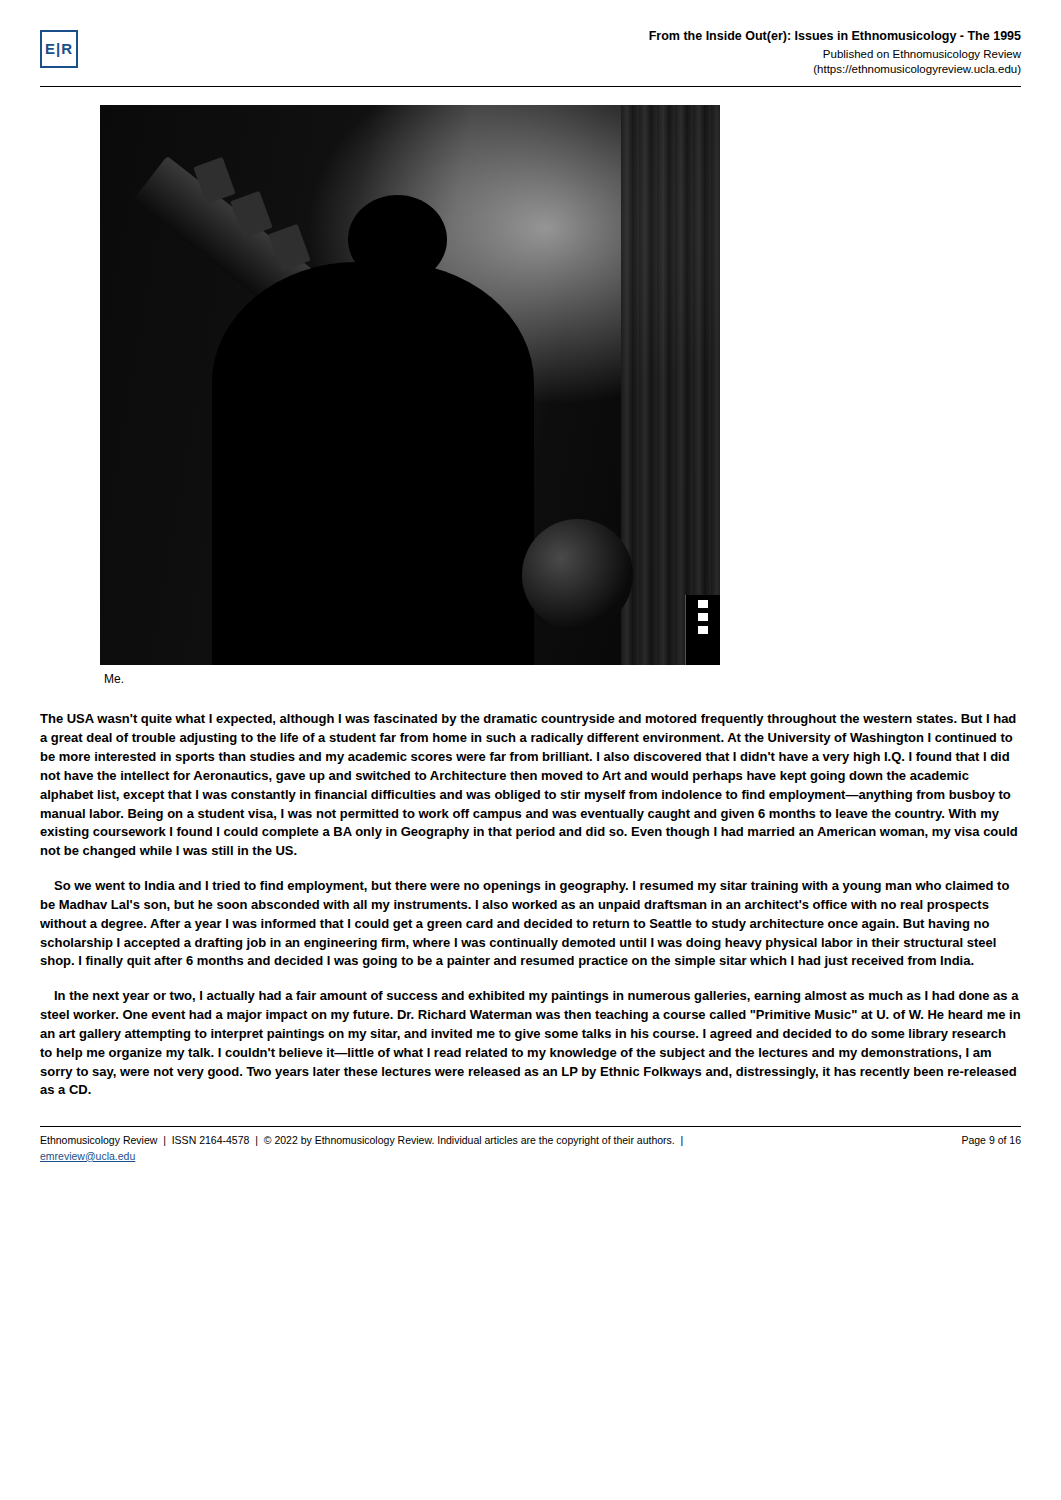E|R
From the Inside Out(er): Issues in Ethnomusicology - The 1995 Published on Ethnomusicology Review
(https://ethnomusicologyreview.ucla.edu)
Me.
The USA wasn't quite what I expected, although I was fascinated by the dramatic countryside and motored frequently throughout the western states. But I had a great deal of trouble adjusting to the life of a student far from home in such a radically different environment. At the University of Washington I continued to be more interested in sports than studies and my academic scores were far from brilliant. I also discovered that I didn't have a very high I.Q. I found that I did not have the intellect for Aeronautics, gave up and switched to Architecture then moved to Art and would perhaps have kept going down the academic alphabet list, except that I was constantly in financial difficulties and was obliged to stir myself from indolence to find employment—anything from busboy to manual labor. Being on a student visa, I was not permitted to work off campus and was eventually caught and given 6 months to leave the country. With my existing coursework I found I could complete a BA only in Geography in that period and did so. Even though I had married an American woman, my visa could not be changed while I was still in the US.
So we went to India and I tried to find employment, but there were no openings in geography. I resumed my sitar training with a young man who claimed to be Madhav Lal's son, but he soon absconded with all my instruments. I also worked as an unpaid draftsman in an architect's office with no real prospects without a degree. After a year I was informed that I could get a green card and decided to return to Seattle to study architecture once again. But having no scholarship I accepted a drafting job in an engineering firm, where I was continually demoted until I was doing heavy physical labor in their structural steel shop. I finally quit after 6 months and decided I was going to be a painter and resumed practice on the simple sitar which I had just received from India.
In the next year or two, I actually had a fair amount of success and exhibited my paintings in numerous galleries, earning almost as much as I had done as a steel worker. One event had a major impact on my future. Dr. Richard Waterman was then teaching a course called "Primitive Music" at U. of W. He heard me in an art gallery attempting to interpret paintings on my sitar, and invited me to give some talks in his course. I agreed and decided to do some library research to help me organize my talk. I couldn't believe it—little of what I read related to my knowledge of the subject and the lectures and my demonstrations, I am sorry to say, were not very good. Two years later these lectures were released as an LP by Ethnic Folkways and, distressingly, it has recently been re-released as a CD.
Ethnomusicology Review | ISSN 2164-4578 | © 2022 by Ethnomusicology Review. Individual articles are the copyright of their authors. |
emreview@ucla.edu
Page 9 of 16